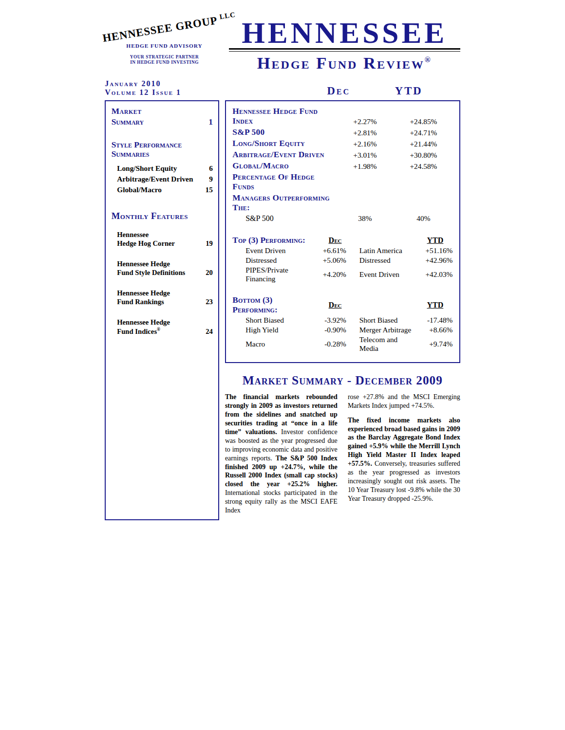HENNESSEE GROUP LLC
HEDGE FUND ADVISORY
YOUR STRATEGIC PARTNER
IN HEDGE FUND INVESTING
HENNESSEE
Hedge Fund Review®
January 2010
Volume 12 Issue 1
Dec YTD
Market
Summary 1
Style Performance
Summaries
Long/Short Equity 6
Arbitrage/Event Driven 9
Global/Macro 15
Monthly Features
Hennessee
Hedge Hog Corner 19
Hennessee Hedge
Fund Style Definitions 20
Hennessee Hedge
Fund Rankings 23
Hennessee Hedge
Fund Indices®24
| Hennessee Hedge Fund Index | +2.27% | +24.85% |
| S&P 500 | +2.81% | +24.71% |
| Long/Short Equity | +2.16% | +21.44% |
| Arbitrage/Event Driven | +3.01% | +30.80% |
| Global/Macro | +1.98% | +24.58% |
| Percentage Of Hedge Funds | | |
| Managers Outperforming The: | | |
| S&P 500 | 38% | 40% |
| Top (3) Performing: | Dec | | YTD |
| Event Driven | +6.61% | | Latin America | +51.16% |
| Distressed | +5.06% | | Distressed | +42.96% |
| PIPES/Private Financing | +4.20% | | Event Driven | +42.03% |
| Bottom (3) Performing: | Dec | | YTD |
| Short Biased | -3.92% | | Short Biased | -17.48% |
| High Yield | -0.90% | | Merger Arbitrage | +8.66% |
| Macro | -0.28% | | Telecom and Media | +9.74% |
Market Summary - December 2009
The financial markets rebounded strongly in 2009 as investors returned from the sidelines and snatched up securities trading at “once in a life time” valuations. Investor confidence was boosted as the year progressed due to improving economic data and positive earnings reports. The S&P 500 Index finished 2009 up +24.7%, while the Russell 2000 Index (small cap stocks) closed the year +25.2% higher. International stocks participated in the strong equity rally as the MSCI EAFE Index
rose +27.8% and the MSCI Emerging Markets Index jumped +74.5%.
The fixed income markets also experienced broad based gains in 2009 as the Barclay Aggregate Bond Index gained +5.9% while the Merrill Lynch High Yield Master II Index leaped +57.5%. Conversely, treasuries suffered as the year progressed as investors increasingly sought out risk assets. The 10 Year Treasury lost -9.8% while the 30 Year Treasury dropped -25.9%.